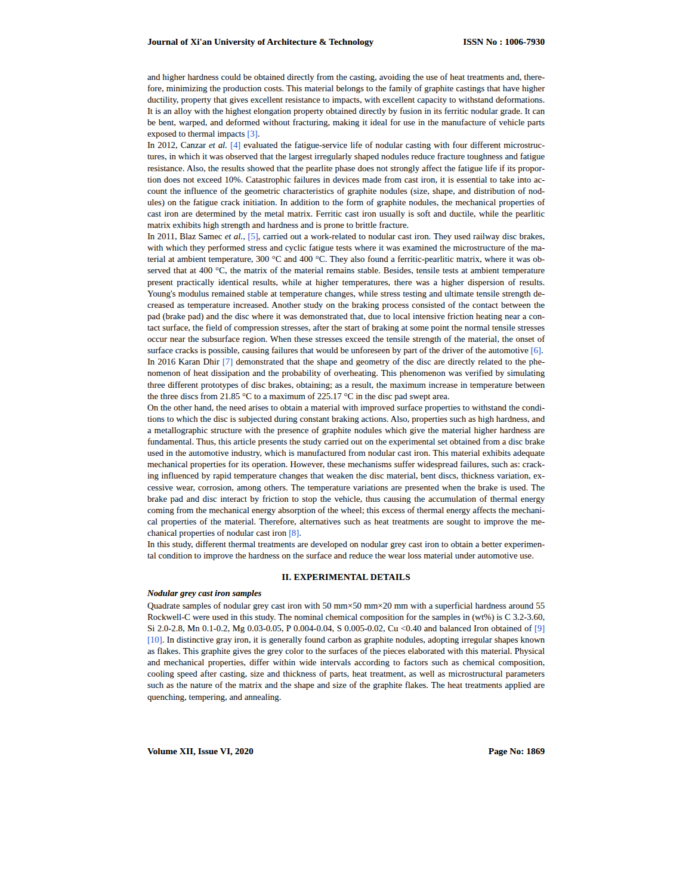Journal of Xi'an University of Architecture & Technology
ISSN No : 1006-7930
and higher hardness could be obtained directly from the casting, avoiding the use of heat treatments and, therefore, minimizing the production costs. This material belongs to the family of graphite castings that have higher ductility, property that gives excellent resistance to impacts, with excellent capacity to withstand deformations. It is an alloy with the highest elongation property obtained directly by fusion in its ferritic nodular grade. It can be bent, warped, and deformed without fracturing, making it ideal for use in the manufacture of vehicle parts exposed to thermal impacts [3].
In 2012, Canzar et al. [4] evaluated the fatigue-service life of nodular casting with four different microstructures, in which it was observed that the largest irregularly shaped nodules reduce fracture toughness and fatigue resistance. Also, the results showed that the pearlite phase does not strongly affect the fatigue life if its proportion does not exceed 10%. Catastrophic failures in devices made from cast iron, it is essential to take into account the influence of the geometric characteristics of graphite nodules (size, shape, and distribution of nodules) on the fatigue crack initiation. In addition to the form of graphite nodules, the mechanical properties of cast iron are determined by the metal matrix. Ferritic cast iron usually is soft and ductile, while the pearlitic matrix exhibits high strength and hardness and is prone to brittle fracture.
In 2011, Blaz Samec et al., [5], carried out a work-related to nodular cast iron. They used railway disc brakes, with which they performed stress and cyclic fatigue tests where it was examined the microstructure of the material at ambient temperature, 300 °C and 400 °C. They also found a ferritic-pearlitic matrix, where it was observed that at 400 °C, the matrix of the material remains stable. Besides, tensile tests at ambient temperature present practically identical results, while at higher temperatures, there was a higher dispersion of results. Young's modulus remained stable at temperature changes, while stress testing and ultimate tensile strength decreased as temperature increased. Another study on the braking process consisted of the contact between the pad (brake pad) and the disc where it was demonstrated that, due to local intensive friction heating near a contact surface, the field of compression stresses, after the start of braking at some point the normal tensile stresses occur near the subsurface region. When these stresses exceed the tensile strength of the material, the onset of surface cracks is possible, causing failures that would be unforeseen by part of the driver of the automotive [6].
In 2016 Karan Dhir [7] demonstrated that the shape and geometry of the disc are directly related to the phenomenon of heat dissipation and the probability of overheating. This phenomenon was verified by simulating three different prototypes of disc brakes, obtaining; as a result, the maximum increase in temperature between the three discs from 21.85 °C to a maximum of 225.17 °C in the disc pad swept area.
On the other hand, the need arises to obtain a material with improved surface properties to withstand the conditions to which the disc is subjected during constant braking actions. Also, properties such as high hardness, and a metallographic structure with the presence of graphite nodules which give the material higher hardness are fundamental. Thus, this article presents the study carried out on the experimental set obtained from a disc brake used in the automotive industry, which is manufactured from nodular cast iron. This material exhibits adequate mechanical properties for its operation. However, these mechanisms suffer widespread failures, such as: cracking influenced by rapid temperature changes that weaken the disc material, bent discs, thickness variation, excessive wear, corrosion, among others. The temperature variations are presented when the brake is used. The brake pad and disc interact by friction to stop the vehicle, thus causing the accumulation of thermal energy coming from the mechanical energy absorption of the wheel; this excess of thermal energy affects the mechanical properties of the material. Therefore, alternatives such as heat treatments are sought to improve the mechanical properties of nodular cast iron [8].
In this study, different thermal treatments are developed on nodular grey cast iron to obtain a better experimental condition to improve the hardness on the surface and reduce the wear loss material under automotive use.
II. EXPERIMENTAL DETAILS
Nodular grey cast iron samples
Quadrate samples of nodular grey cast iron with 50 mm×50 mm×20 mm with a superficial hardness around 55 Rockwell-C were used in this study. The nominal chemical composition for the samples in (wt%) is C 3.2-3.60, Si 2.0-2.8, Mn 0.1-0.2, Mg 0.03-0.05, P 0.004-0.04, S 0.005-0.02, Cu <0.40 and balanced Iron obtained of [9][10]. In distinctive gray iron, it is generally found carbon as graphite nodules, adopting irregular shapes known as flakes. This graphite gives the grey color to the surfaces of the pieces elaborated with this material. Physical and mechanical properties, differ within wide intervals according to factors such as chemical composition, cooling speed after casting, size and thickness of parts, heat treatment, as well as microstructural parameters such as the nature of the matrix and the shape and size of the graphite flakes. The heat treatments applied are quenching, tempering, and annealing.
Volume XII, Issue VI, 2020
Page No: 1869